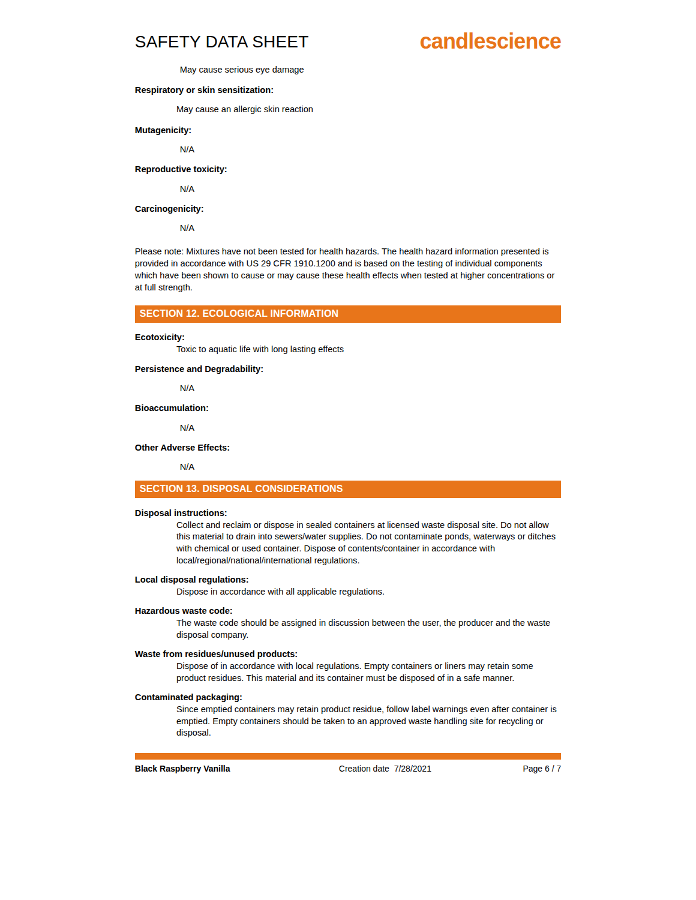SAFETY DATA SHEET
candle science
May cause serious eye damage
Respiratory or skin sensitization:
May cause an allergic skin reaction
Mutagenicity:
N/A
Reproductive toxicity:
N/A
Carcinogenicity:
N/A
Please note: Mixtures have not been tested for health hazards. The health hazard information presented is provided in accordance with US 29 CFR 1910.1200 and is based on the testing of individual components which have been shown to cause or may cause these health effects when tested at higher concentrations or at full strength.
SECTION 12. ECOLOGICAL INFORMATION
Ecotoxicity:
Toxic to aquatic life with long lasting effects
Persistence and Degradability:
N/A
Bioaccumulation:
N/A
Other Adverse Effects:
N/A
SECTION 13. DISPOSAL CONSIDERATIONS
Disposal instructions:
Collect and reclaim or dispose in sealed containers at licensed waste disposal site. Do not allow this material to drain into sewers/water supplies. Do not contaminate ponds, waterways or ditches with chemical or used container. Dispose of contents/container in accordance with local/regional/national/international regulations.
Local disposal regulations:
Dispose in accordance with all applicable regulations.
Hazardous waste code:
The waste code should be assigned in discussion between the user, the producer and the waste disposal company.
Waste from residues/unused products:
Dispose of in accordance with local regulations. Empty containers or liners may retain some product residues. This material and its container must be disposed of in a safe manner.
Contaminated packaging:
Since emptied containers may retain product residue, follow label warnings even after container is emptied. Empty containers should be taken to an approved waste handling site for recycling or disposal.
Black Raspberry Vanilla
Creation date 7/28/2021
Page 6 / 7